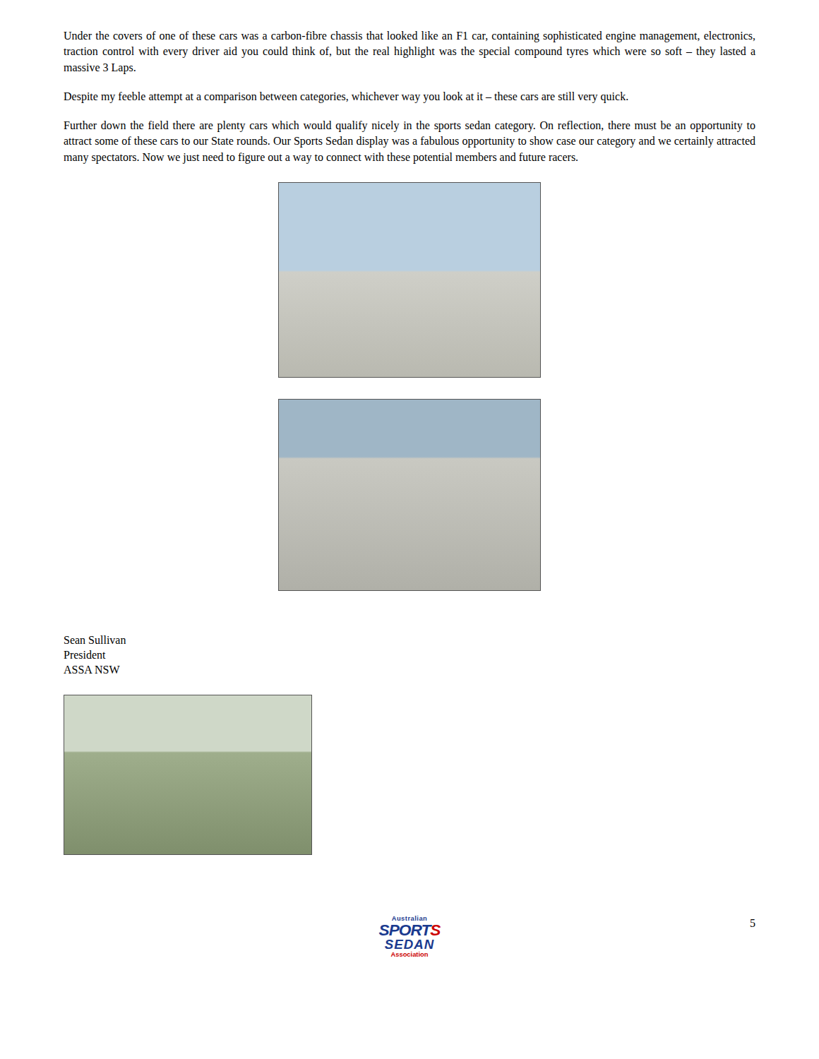Under the covers of one of these cars was a carbon-fibre chassis that looked like an F1 car, containing sophisticated engine management, electronics, traction control with every driver aid you could think of, but the real highlight was the special compound tyres which were so soft – they lasted a massive 3 Laps.
Despite my feeble attempt at a comparison between categories, whichever way you look at it – these cars are still very quick.
Further down the field there are plenty cars which would qualify nicely in the sports sedan category. On reflection, there must be an opportunity to attract some of these cars to our State rounds. Our Sports Sedan display was a fabulous opportunity to show case our category and we certainly attracted many spectators. Now we just need to figure out a way to connect with these potential members and future racers.
Sean Sullivan President ASSA NSW
Australian
SPORTS
SEDAN
Association
5